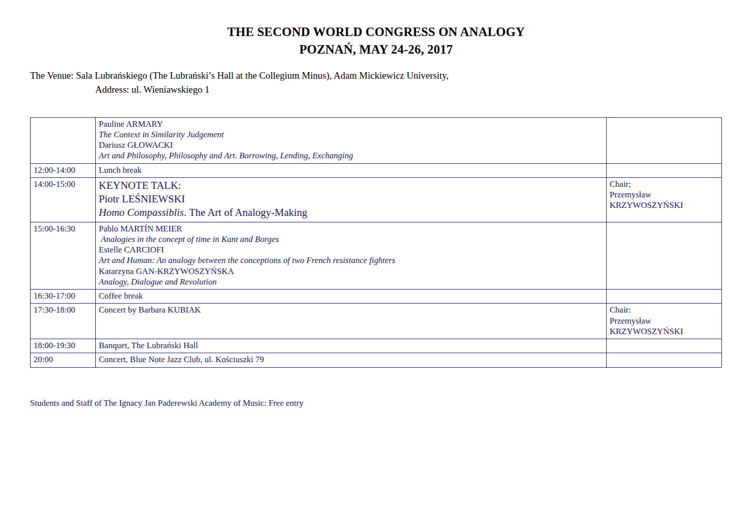THE SECOND WORLD CONGRESS ON ANALOGYPOZNAŃ, MAY 24-26, 2017
The Venue: Sala Lubrańskiego (The Lubrański’s Hall at the Collegium Minus), Adam Mickiewicz University, Address: ul. Wieniawskiego 1
| | Pauline ARMARY The Context in Similarity Judgement Dariusz GŁOWACKI Art and Philosophy, Philosophy and Art. Borrowing, Lending, Exchanging | |
| 12:00-14:00 | Lunch break | |
| 14:00-15:00 | KEYNOTE TALK: Piotr LEŚNIEWSKI Homo Compassiblis . The Art of Analogy-Making | Chair; Przemysław KRZYWOSZYŃSKI |
| 15:00-16:30 | Pablo MARTÍN MEIER Analogies in the concept of time in Kant and Borges Estelle CARCIOFI Art and Human: An analogy between the conceptions of two French resistance fighters Katarzyna GAN-KRZYWOSZYŃSKA Analogy, Dialogue and Revolution | |
| 16:30-17:00 | Coffee break | |
| 17:30-18:00 | Concert by Barbara KUBIAK | Chair: Przemysław KRZYWOSZYŃSKI |
| 18:00-19:30 | Banquet, The Lubrański Hall | |
| 20:00 | Concert, Blue Note Jazz Club, ul. Kościuszki 79 | |
Students and Staff of The Ignacy Jan Paderewski Academy of Music: Free entry